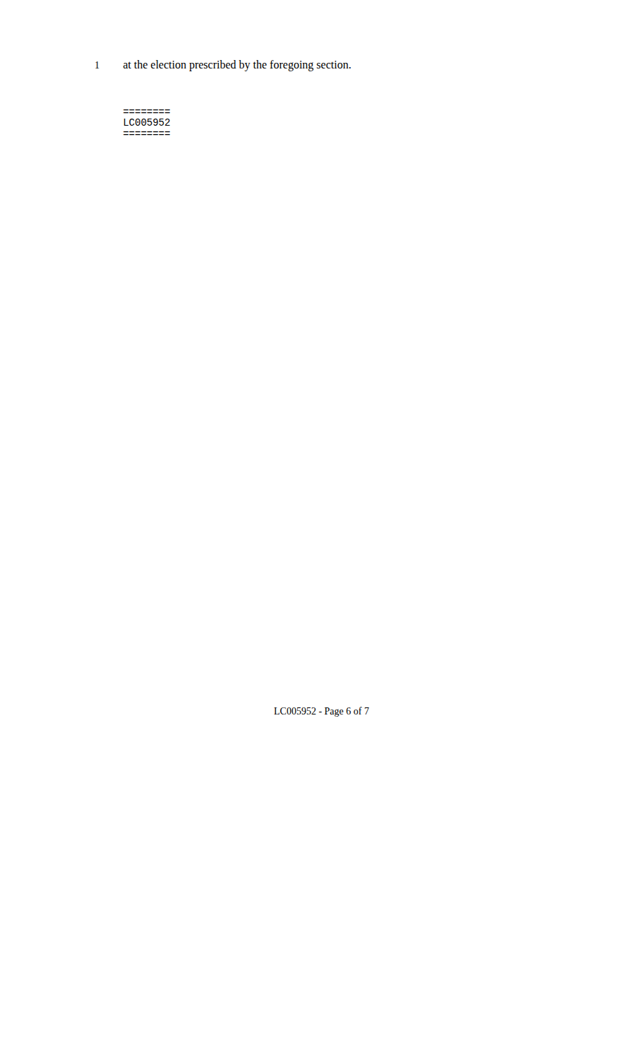1
at the election prescribed by the foregoing section.
========
LC005952
========
LC005952 - Page 6 of 7